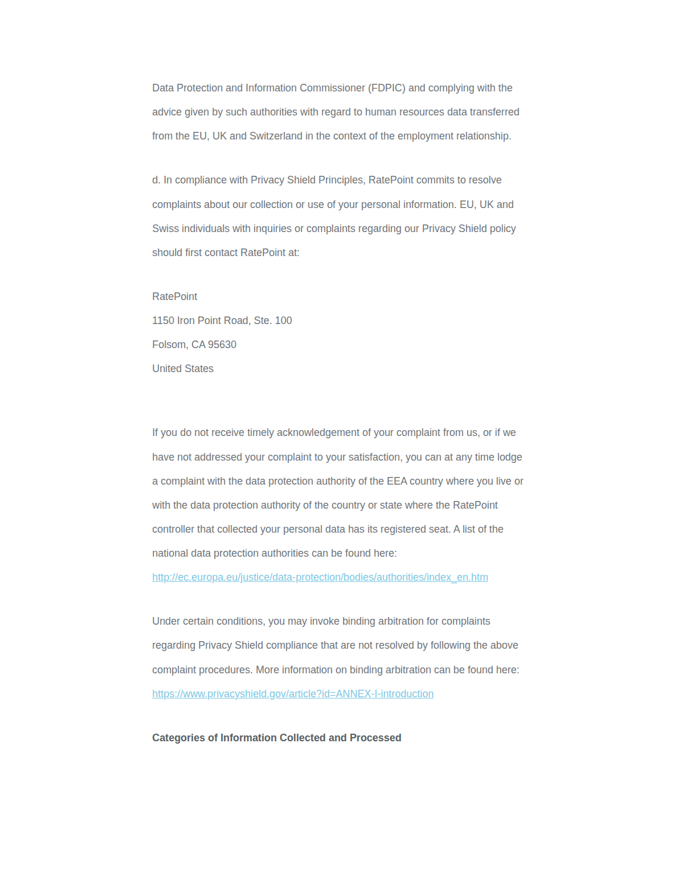Data Protection and Information Commissioner (FDPIC) and complying with the advice given by such authorities with regard to human resources data transferred from the EU, UK and Switzerland in the context of the employment relationship.
d. In compliance with Privacy Shield Principles, RatePoint commits to resolve complaints about our collection or use of your personal information. EU, UK and Swiss individuals with inquiries or complaints regarding our Privacy Shield policy should first contact RatePoint at:
RatePoint
1150 Iron Point Road, Ste. 100
Folsom, CA 95630
United States
If you do not receive timely acknowledgement of your complaint from us, or if we have not addressed your complaint to your satisfaction, you can at any time lodge a complaint with the data protection authority of the EEA country where you live or with the data protection authority of the country or state where the RatePoint controller that collected your personal data has its registered seat. A list of the national data protection authorities can be found here: http://ec.europa.eu/justice/data-protection/bodies/authorities/index_en.htm
Under certain conditions, you may invoke binding arbitration for complaints regarding Privacy Shield compliance that are not resolved by following the above complaint procedures. More information on binding arbitration can be found here: https://www.privacyshield.gov/article?id=ANNEX-I-introduction
Categories of Information Collected and Processed